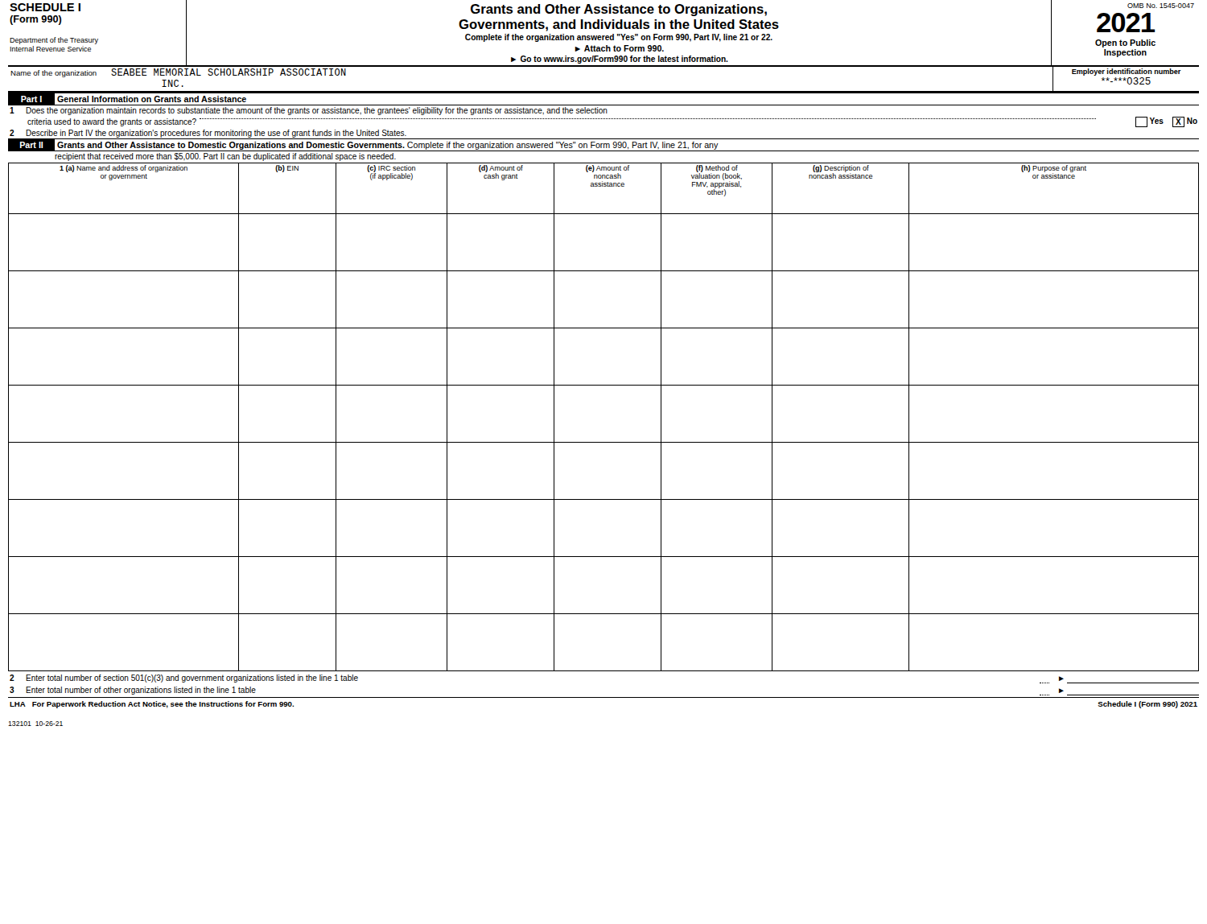| SCHEDULE I (Form 990) Department of the Treasury Internal Revenue Service | Grants and Other Assistance to Organizations, Governments, and Individuals in the United States Complete if the organization answered "Yes" on Form 990, Part IV, line 21 or 22. ► Attach to Form 990. ► Go to www.irs.gov/Form990 for the latest information. | OMB No. 1545-0047 2021 Open to Public Inspection |
| Name of the organization SEABEE MEMORIAL SCHOLARSHIP ASSOCIATION INC. | Employer identification number **-***0325 |
| Part I | General Information on Grants and Assistance |
| 1 | Does the organization maintain records to substantiate the amount of the grants or assistance, the grantees' eligibility for the grants or assistance, and the selection | |
| | / criteria used to award the grants or assistance? / / | Yes X No |
| 2 | Describe in Part IV the organization's procedures for monitoring the use of grant funds in the United States. |
| Part II | Grants and Other Assistance to Domestic Organizations and Domestic Governments. Complete if the organization answered "Yes" on Form 990, Part IV, line 21, for any |
recipient that received more than $5,000. Part II can be duplicated if additional space is needed.
| 1 (a) Name and address of organization or government | (b) EIN | (c) IRC section (if applicable) | (d) Amount of cash grant | (e) Amount of noncash assistance | (f) Method of valuation (book, FMV, appraisal, other) | (g) Description of noncash assistance | (h) Purpose of grant or assistance |
| --- | --- | --- | --- | --- | --- | --- | --- |
| 2 | Enter total number of section 501(c)(3) and government organizations listed in the line 1 table | | ► | |
| 3 | Enter total number of other organizations listed in the line 1 table | | ► | |
| LHA For Paperwork Reduction Act Notice, see the Instructions for Form 990. | Schedule I (Form 990) 2021 |
132101 10-26-21